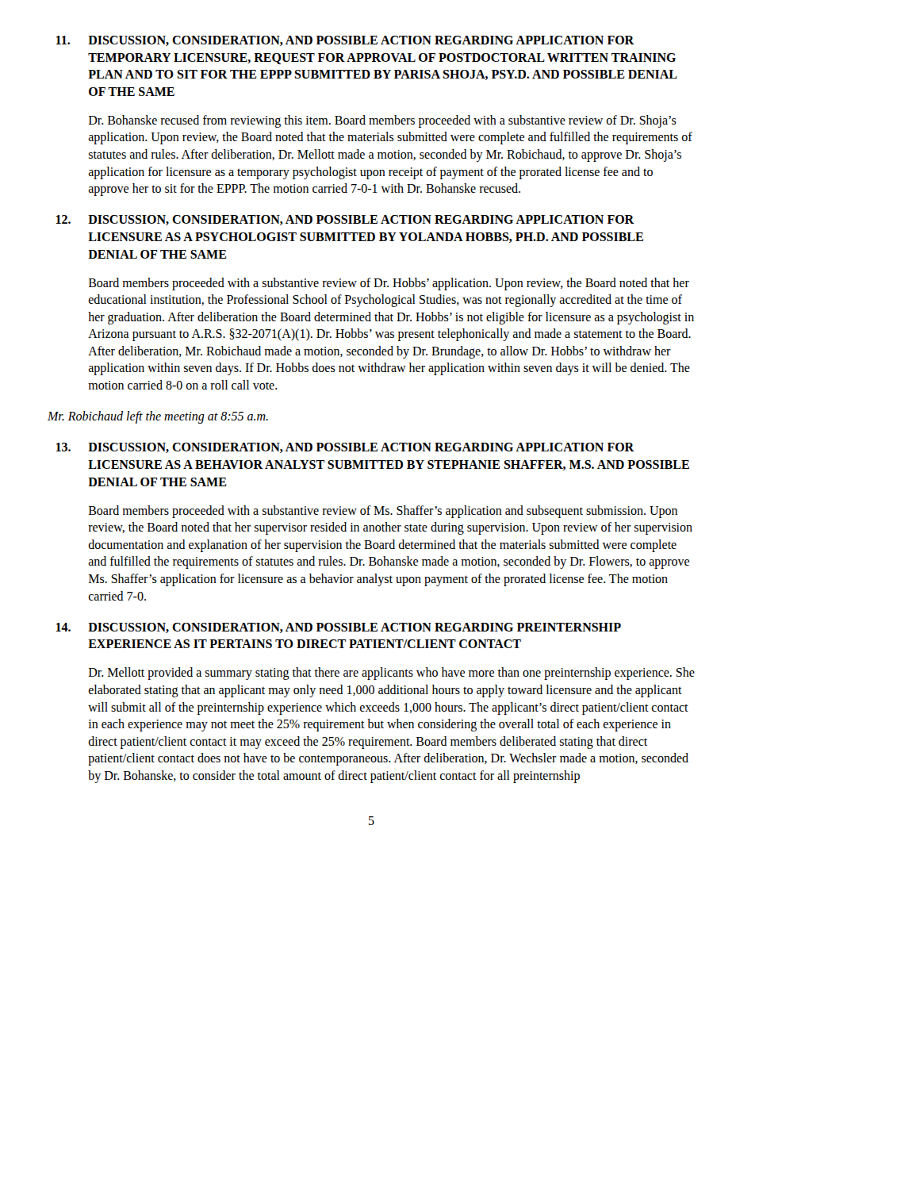11.
DISCUSSION, CONSIDERATION, AND POSSIBLE ACTION REGARDING APPLICATION FOR TEMPORARY LICENSURE, REQUEST FOR APPROVAL OF POSTDOCTORAL WRITTEN TRAINING PLAN AND TO SIT FOR THE EPPP SUBMITTED BY PARISA SHOJA, PSY.D. AND POSSIBLE DENIAL OF THE SAME
Dr. Bohanske recused from reviewing this item. Board members proceeded with a substantive review of Dr. Shoja’s application. Upon review, the Board noted that the materials submitted were complete and fulfilled the requirements of statutes and rules. After deliberation, Dr. Mellott made a motion, seconded by Mr. Robichaud, to approve Dr. Shoja’s application for licensure as a temporary psychologist upon receipt of payment of the prorated license fee and to approve her to sit for the EPPP. The motion carried 7-0-1 with Dr. Bohanske recused.
12.
DISCUSSION, CONSIDERATION, AND POSSIBLE ACTION REGARDING APPLICATION FOR LICENSURE AS A PSYCHOLOGIST SUBMITTED BY YOLANDA HOBBS, PH.D. AND POSSIBLE DENIAL OF THE SAME
Board members proceeded with a substantive review of Dr. Hobbs’ application. Upon review, the Board noted that her educational institution, the Professional School of Psychological Studies, was not regionally accredited at the time of her graduation. After deliberation the Board determined that Dr. Hobbs’ is not eligible for licensure as a psychologist in Arizona pursuant to A.R.S. §32-2071(A)(1). Dr. Hobbs’ was present telephonically and made a statement to the Board. After deliberation, Mr. Robichaud made a motion, seconded by Dr. Brundage, to allow Dr. Hobbs’ to withdraw her application within seven days. If Dr. Hobbs does not withdraw her application within seven days it will be denied. The motion carried 8-0 on a roll call vote.
Mr. Robichaud left the meeting at 8:55 a.m.
13.
DISCUSSION, CONSIDERATION, AND POSSIBLE ACTION REGARDING APPLICATION FOR LICENSURE AS A BEHAVIOR ANALYST SUBMITTED BY STEPHANIE SHAFFER, M.S. AND POSSIBLE DENIAL OF THE SAME
Board members proceeded with a substantive review of Ms. Shaffer’s application and subsequent submission. Upon review, the Board noted that her supervisor resided in another state during supervision. Upon review of her supervision documentation and explanation of her supervision the Board determined that the materials submitted were complete and fulfilled the requirements of statutes and rules. Dr. Bohanske made a motion, seconded by Dr. Flowers, to approve Ms. Shaffer’s application for licensure as a behavior analyst upon payment of the prorated license fee. The motion carried 7-0.
14.
DISCUSSION, CONSIDERATION, AND POSSIBLE ACTION REGARDING PREINTERNSHIP EXPERIENCE AS IT PERTAINS TO DIRECT PATIENT/CLIENT CONTACT
Dr. Mellott provided a summary stating that there are applicants who have more than one preinternship experience. She elaborated stating that an applicant may only need 1,000 additional hours to apply toward licensure and the applicant will submit all of the preinternship experience which exceeds 1,000 hours. The applicant’s direct patient/client contact in each experience may not meet the 25% requirement but when considering the overall total of each experience in direct patient/client contact it may exceed the 25% requirement. Board members deliberated stating that direct patient/client contact does not have to be contemporaneous. After deliberation, Dr. Wechsler made a motion, seconded by Dr. Bohanske, to consider the total amount of direct patient/client contact for all preinternship
5